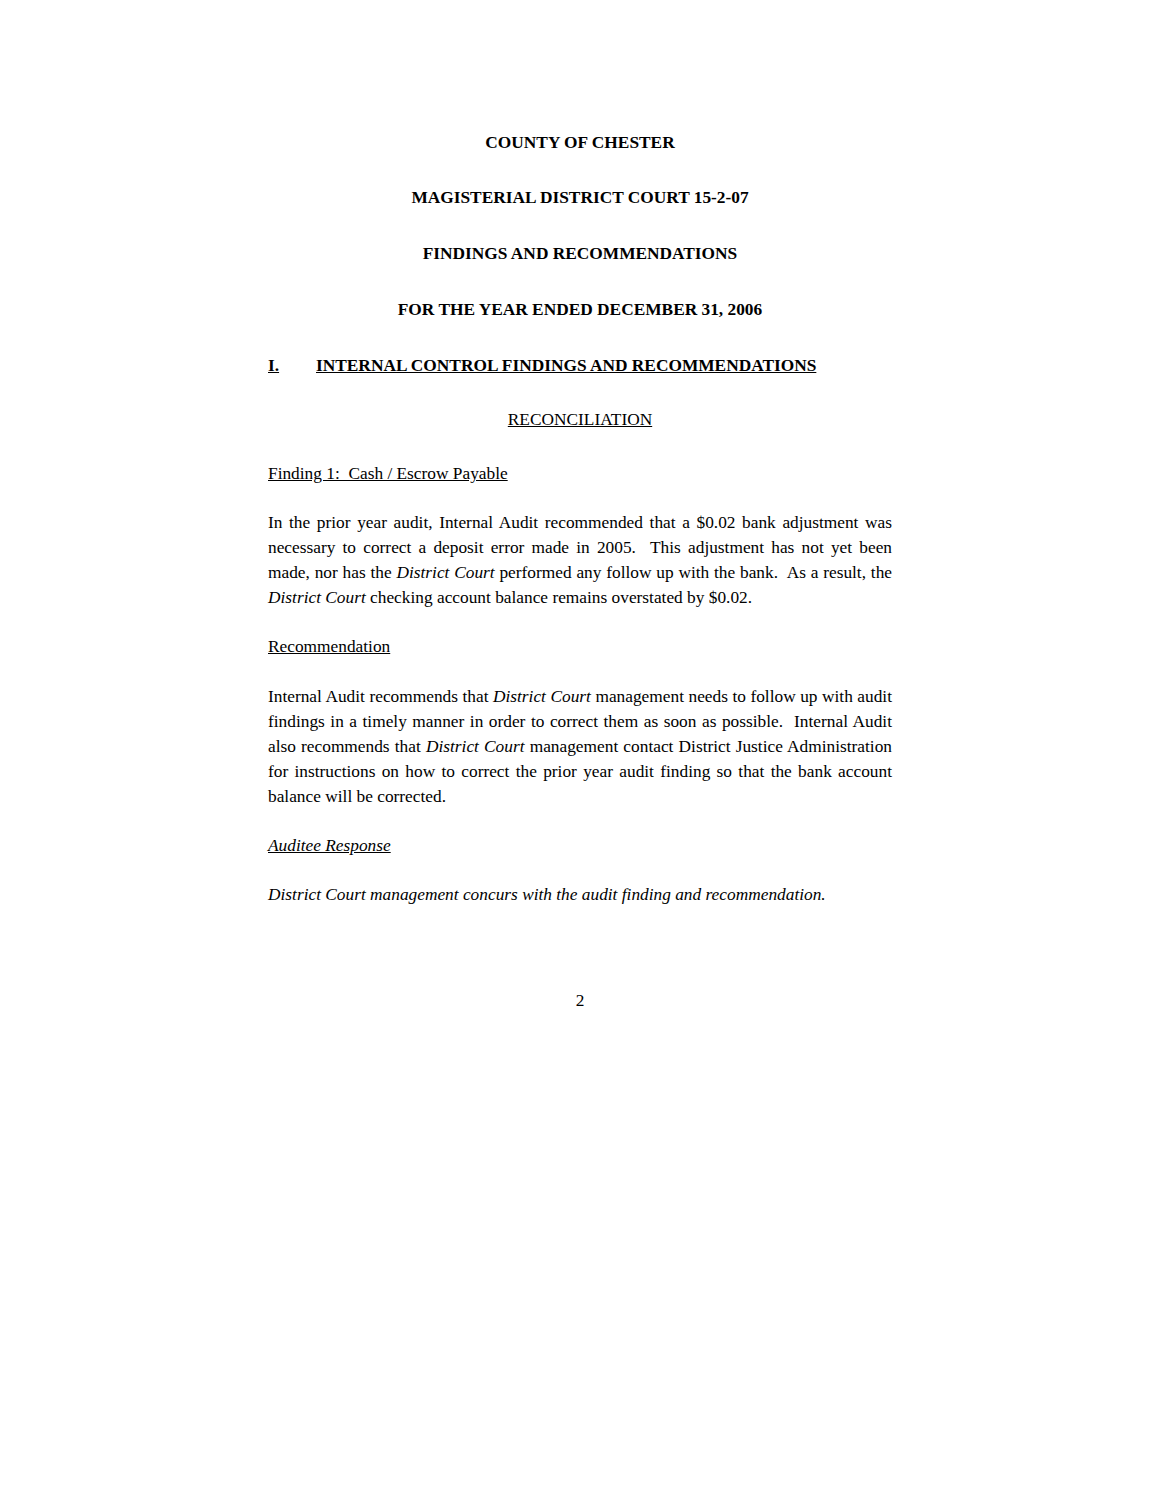COUNTY OF CHESTER
MAGISTERIAL DISTRICT COURT 15-2-07
FINDINGS AND RECOMMENDATIONS
FOR THE YEAR ENDED DECEMBER 31, 2006
I. INTERNAL CONTROL FINDINGS AND RECOMMENDATIONS
RECONCILIATION
Finding 1: Cash / Escrow Payable
In the prior year audit, Internal Audit recommended that a $0.02 bank adjustment was necessary to correct a deposit error made in 2005. This adjustment has not yet been made, nor has the District Court performed any follow up with the bank. As a result, the District Court checking account balance remains overstated by $0.02.
Recommendation
Internal Audit recommends that District Court management needs to follow up with audit findings in a timely manner in order to correct them as soon as possible. Internal Audit also recommends that District Court management contact District Justice Administration for instructions on how to correct the prior year audit finding so that the bank account balance will be corrected.
Auditee Response
District Court management concurs with the audit finding and recommendation.
2